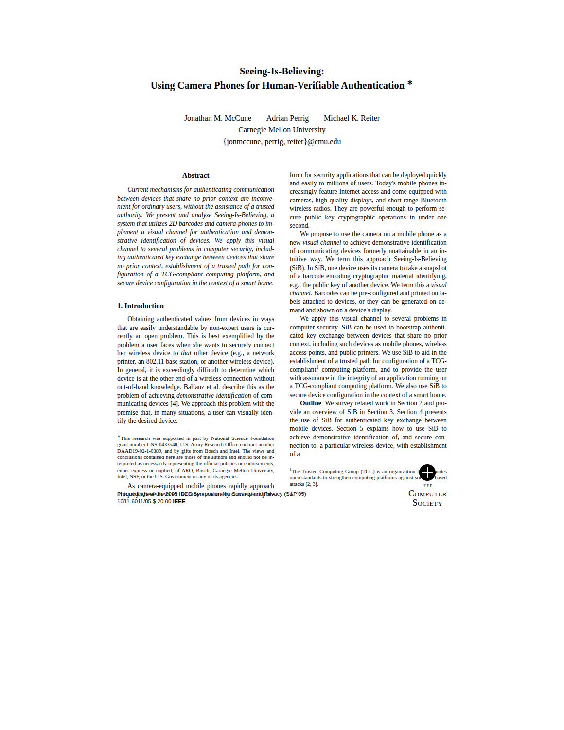Seeing-Is-Believing:
Using Camera Phones for Human-Verifiable Authentication ∗
Jonathan M. McCune Adrian Perrig Michael K. Reiter
Carnegie Mellon University
{jonmccune, perrig, reiter}@cmu.edu
Abstract
Current mechanisms for authenticating communication between devices that share no prior context are inconvenient for ordinary users, without the assistance of a trusted authority. We present and analyze Seeing-Is-Believing, a system that utilizes 2D barcodes and camera-phones to implement a visual channel for authentication and demonstrative identification of devices. We apply this visual channel to several problems in computer security, including authenticated key exchange between devices that share no prior context, establishment of a trusted path for configuration of a TCG-compliant computing platform, and secure device configuration in the context of a smart home.
1. Introduction
Obtaining authenticated values from devices in ways that are easily understandable by non-expert users is currently an open problem. This is best exemplified by the problem a user faces when she wants to securely connect her wireless device to that other device (e.g., a network printer, an 802.11 base station, or another wireless device). In general, it is exceedingly difficult to determine which device is at the other end of a wireless connection without out-of-band knowledge. Balfanz et al. describe this as the problem of achieving demonstrative identification of communicating devices [4]. We approach this problem with the premise that, in many situations, a user can visually identify the desired device.
∗This research was supported in part by National Science Foundation grant number CNS-0433540, U.S. Army Research Office contract number DAAD19-02-1-0389, and by gifts from Bosch and Intel. The views and conclusions contained here are those of the authors and should not be interpreted as necessarily representing the official policies or endorsements, either express or implied, of ARO, Bosch, Carnegie Mellon University, Intel, NSF, or the U.S. Government or any of its agencies.
As camera-equipped mobile phones rapidly approach ubiquity, these devices become a naturally convenient platform for security applications that can be deployed quickly and easily to millions of users. Today's mobile phones increasingly feature Internet access and come equipped with cameras, high-quality displays, and short-range Bluetooth wireless radios. They are powerful enough to perform secure public key cryptographic operations in under one second.
We propose to use the camera on a mobile phone as a new visual channel to achieve demonstrative identification of communicating devices formerly unattainable in an intuitive way. We term this approach Seeing-Is-Believing (SiB). In SiB, one device uses its camera to take a snapshot of a barcode encoding cryptographic material identifying, e.g., the public key of another device. We term this a visual channel. Barcodes can be pre-configured and printed on labels attached to devices, or they can be generated on-demand and shown on a device's display.
We apply this visual channel to several problems in computer security. SiB can be used to bootstrap authenticated key exchange between devices that share no prior context, including such devices as mobile phones, wireless access points, and public printers. We use SiB to aid in the establishment of a trusted path for configuration of a TCG-compliant1 computing platform, and to provide the user with assurance in the integrity of an application running on a TCG-compliant computing platform. We also use SiB to secure device configuration in the context of a smart home.
Outline We survey related work in Section 2 and provide an overview of SiB in Section 3. Section 4 presents the use of SiB for authenticated key exchange between mobile devices. Section 5 explains how to use SiB to achieve demonstrative identification of, and secure connection to, a particular wireless device, with establishment of a
1The Trusted Computing Group (TCG) is an organization that promotes open standards to strengthen computing platforms against software-based attacks [2, 3].
Proceedings of the 2005 IEEE Symposium on Security and Privacy (S&P'05)
1081-6011/05 $ 20.00 IEEE
IEEE COMPUTER SOCIETY